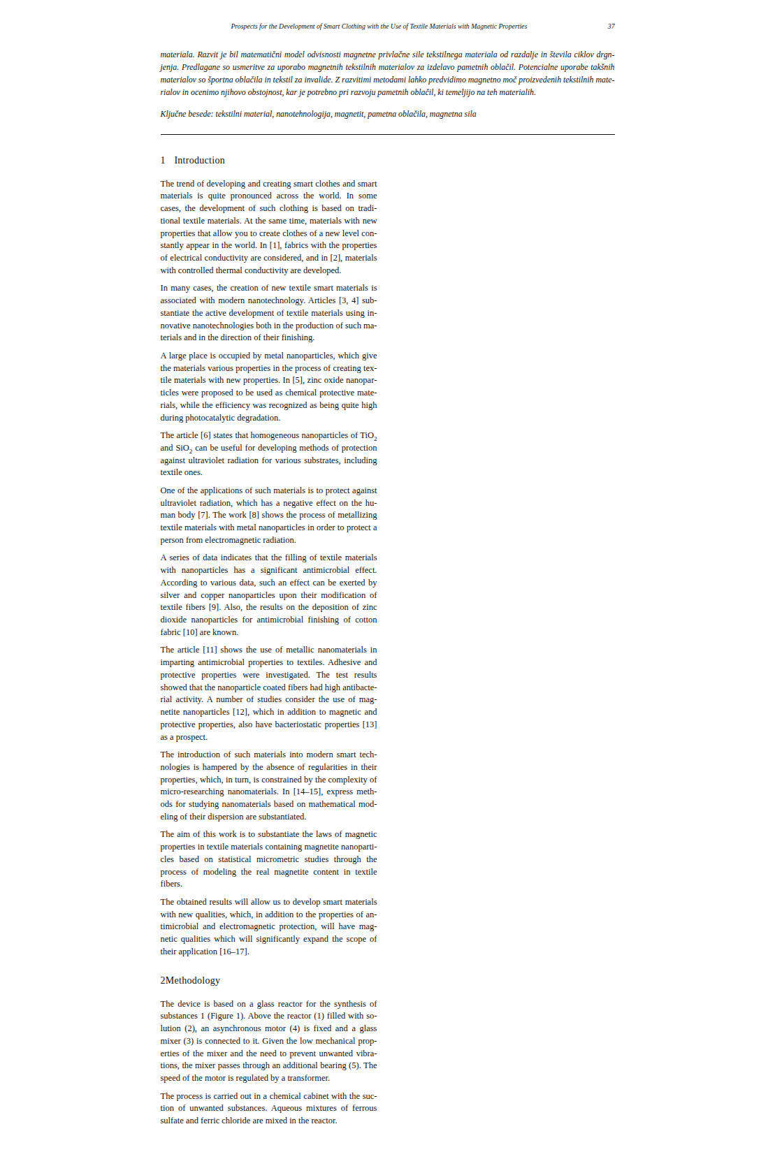Prospects for the Development of Smart Clothing with the Use of Textile Materials with Magnetic Properties
37
materiala. Razvit je bil matematični model odvisnosti magnetne privlačne sile tekstilnega materiala od razdalje in števila ciklov drgnjenja. Predlagane so usmeritve za uporabo magnetnih tekstilnih materialov za izdelavo pametnih oblačil. Potencialne uporabe takšnih materialov so športna oblačila in tekstil za invalide. Z razvitimi metodami lahko predvidimo magnetno moč proizvedenih tekstilnih materialov in ocenimo njihovo obstojnost, kar je potrebno pri razvoju pametnih oblačil, ki temeljijo na teh materialih.
Ključne besede: tekstilni material, nanotehnologija, magnetit, pametna oblačila, magnetna sila
1 Introduction
The trend of developing and creating smart clothes and smart materials is quite pronounced across the world. In some cases, the development of such clothing is based on traditional textile materials. At the same time, materials with new properties that allow you to create clothes of a new level constantly appear in the world. In [1], fabrics with the properties of electrical conductivity are considered, and in [2], materials with controlled thermal conductivity are developed.
In many cases, the creation of new textile smart materials is associated with modern nanotechnology. Articles [3, 4] substantiate the active development of textile materials using innovative nanotechnologies both in the production of such materials and in the direction of their finishing.
A large place is occupied by metal nanoparticles, which give the materials various properties in the process of creating textile materials with new properties. In [5], zinc oxide nanoparticles were proposed to be used as chemical protective materials, while the efficiency was recognized as being quite high during photocatalytic degradation.
The article [6] states that homogeneous nanoparticles of TiO2 and SiO2 can be useful for developing methods of protection against ultraviolet radiation for various substrates, including textile ones.
One of the applications of such materials is to protect against ultraviolet radiation, which has a negative effect on the human body [7]. The work [8] shows the process of metallizing textile materials with metal nanoparticles in order to protect a person from electromagnetic radiation.
A series of data indicates that the filling of textile materials with nanoparticles has a significant antimicrobial effect. According to various data, such an effect can be exerted by silver and copper nanoparticles upon their modification of textile fibers [9]. Also, the results on the deposition of zinc dioxide nanoparticles for antimicrobial finishing of cotton fabric [10] are known.
The article [11] shows the use of metallic nanomaterials in imparting antimicrobial properties to textiles. Adhesive and protective properties were investigated. The test results showed that the nanoparticle coated fibers had high antibacterial activity. A number of studies consider the use of magnetite nanoparticles [12], which in addition to magnetic and protective properties, also have bacteriostatic properties [13] as a prospect.
The introduction of such materials into modern smart technologies is hampered by the absence of regularities in their properties, which, in turn, is constrained by the complexity of micro-researching nanomaterials. In [14–15], express methods for studying nanomaterials based on mathematical modeling of their dispersion are substantiated.
The aim of this work is to substantiate the laws of magnetic properties in textile materials containing magnetite nanoparticles based on statistical micrometric studies through the process of modeling the real magnetite content in textile fibers.
The obtained results will allow us to develop smart materials with new qualities, which, in addition to the properties of antimicrobial and electromagnetic protection, will have magnetic qualities which will significantly expand the scope of their application [16–17].
2 Methodology
The device is based on a glass reactor for the synthesis of substances 1 (Figure 1). Above the reactor (1) filled with solution (2), an asynchronous motor (4) is fixed and a glass mixer (3) is connected to it. Given the low mechanical properties of the mixer and the need to prevent unwanted vibrations, the mixer passes through an additional bearing (5). The speed of the motor is regulated by a transformer.
The process is carried out in a chemical cabinet with the suction of unwanted substances. Aqueous mixtures of ferrous sulfate and ferric chloride are mixed in the reactor.